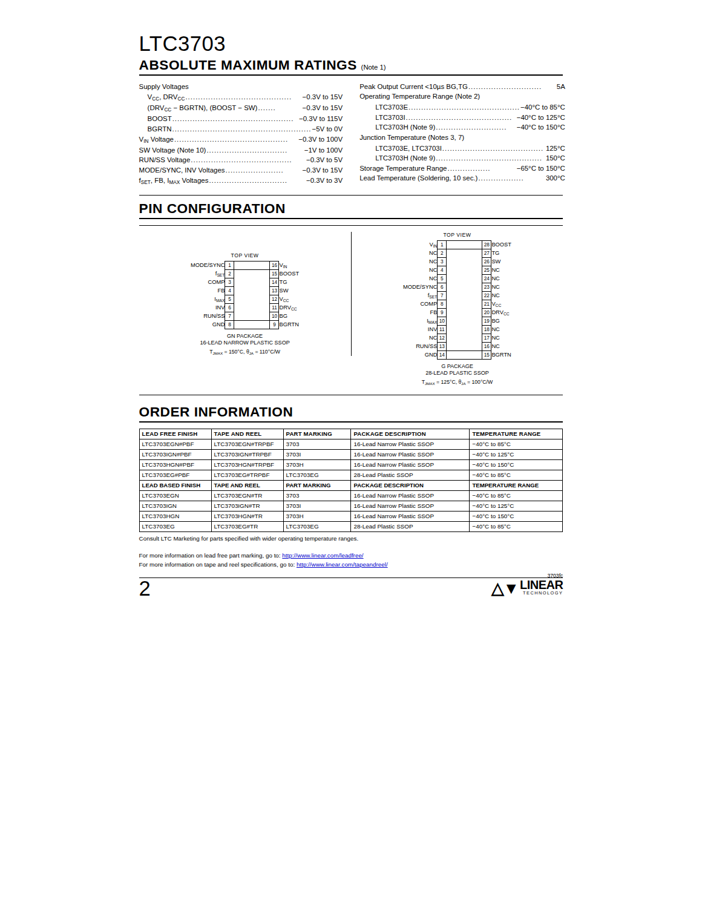LTC3703
Absolute Maximum Ratings (Note 1)
Supply Voltages
VCC, DRVCC..........................................−0.3V to 15V
(DRVCC − BGRTN), (BOOST − SW).......−0.3V to 15V
BOOST................................................−0.3V to 115V
BGRTN.......................................................−5V to 0V
VIN Voltage.............................................−0.3V to 100V
SW Voltage (Note 10)................................−1V to 100V
RUN/SS Voltage........................................−0.3V to 5V
MODE/SYNC, INV Voltages.......................−0.3V to 15V
fSET, FB, IMAX Voltages...............................−0.3V to 3V
Peak Output Current <10µs BG,TG............................. 5A
Operating Temperature Range (Note 2)
LTC3703E............................................−40°C to 85°C
LTC3703I..........................................−40°C to 125°C
LTC3703H (Note 9)............................−40°C to 150°C
Junction Temperature (Notes 3, 7)
LTC3703E, LTC3703I........................................ 125°C
LTC3703H (Note 9).......................................... 150°C
Storage Temperature Range.................−65°C to 150°C
Lead Temperature (Soldering, 10 sec.).................. 300°C
Pin Configuration
TOP VIEW
| MODE/SYNC | 1 | | 16 | V IN |
| f SET | 2 | | 15 | BOOST |
| COMP | 3 | | 14 | TG |
| FB | 4 | | 13 | SW |
| I MAX | 5 | | 12 | V CC |
| INV | 6 | | 11 | DRV CC |
| RUN/SS | 7 | | 10 | BG |
| GND | 8 | | 9 | BGRTN |
GN PACKAGE
16-LEAD NARROW PLASTIC SSOP
TJMAX = 150°C, θJA = 110°C/W
TOP VIEW
| V IN | 1 | | 28 | BOOST |
| NC | 2 | | 27 | TG |
| NC | 3 | | 26 | SW |
| NC | 4 | | 25 | NC |
| NC | 5 | | 24 | NC |
| MODE/SYNC | 6 | | 23 | NC |
| f SET | 7 | | 22 | NC |
| COMP | 8 | | 21 | V CC |
| FB | 9 | | 20 | DRV CC |
| I MAX | 10 | | 19 | BG |
| INV | 11 | | 18 | NC |
| NC | 12 | | 17 | NC |
| RUN/SS | 13 | | 16 | NC |
| GND | 14 | | 15 | BGRTN |
G PACKAGE
28-LEAD PLASTIC SSOP
TJMAX = 125°C, θJA = 100°C/W
Order Information
| LEAD FREE FINISH | TAPE AND REEL | PART MARKING | PACKAGE DESCRIPTION | TEMPERATURE RANGE |
| --- | --- | --- | --- | --- |
| LTC3703EGN#PBF | LTC3703EGN#TRPBF | 3703 | 16-Lead Narrow Plastic SSOP | −40°C to 85°C |
| LTC3703IGN#PBF | LTC3703IGN#TRPBF | 3703I | 16-Lead Narrow Plastic SSOP | −40°C to 125°C |
| LTC3703HGN#PBF | LTC3703HGN#TRPBF | 3703H | 16-Lead Narrow Plastic SSOP | −40°C to 150°C |
| LTC3703EG#PBF | LTC3703EG#TRPBF | LTC3703EG | 28-Lead Plastic SSOP | −40°C to 85°C |
| LEAD BASED FINISH | TAPE AND REEL | PART MARKING | PACKAGE DESCRIPTION | TEMPERATURE RANGE |
| LTC3703EGN | LTC3703EGN#TR | 3703 | 16-Lead Narrow Plastic SSOP | −40°C to 85°C |
| LTC3703IGN | LTC3703IGN#TR | 3703I | 16-Lead Narrow Plastic SSOP | −40°C to 125°C |
| LTC3703HGN | LTC3703HGN#TR | 3703H | 16-Lead Narrow Plastic SSOP | −40°C to 150°C |
| LTC3703EG | LTC3703EG#TR | LTC3703EG | 28-Lead Plastic SSOP | −40°C to 85°C |
Consult LTC Marketing for parts specified with wider operating temperature ranges.
For more information on lead free part marking, go to: http://www.linear.com/leadfree/
For more information on tape and reel specifications, go to: http://www.linear.com/tapeandreel/
3703fc
2
△▼LINEAR TECHNOLOGY